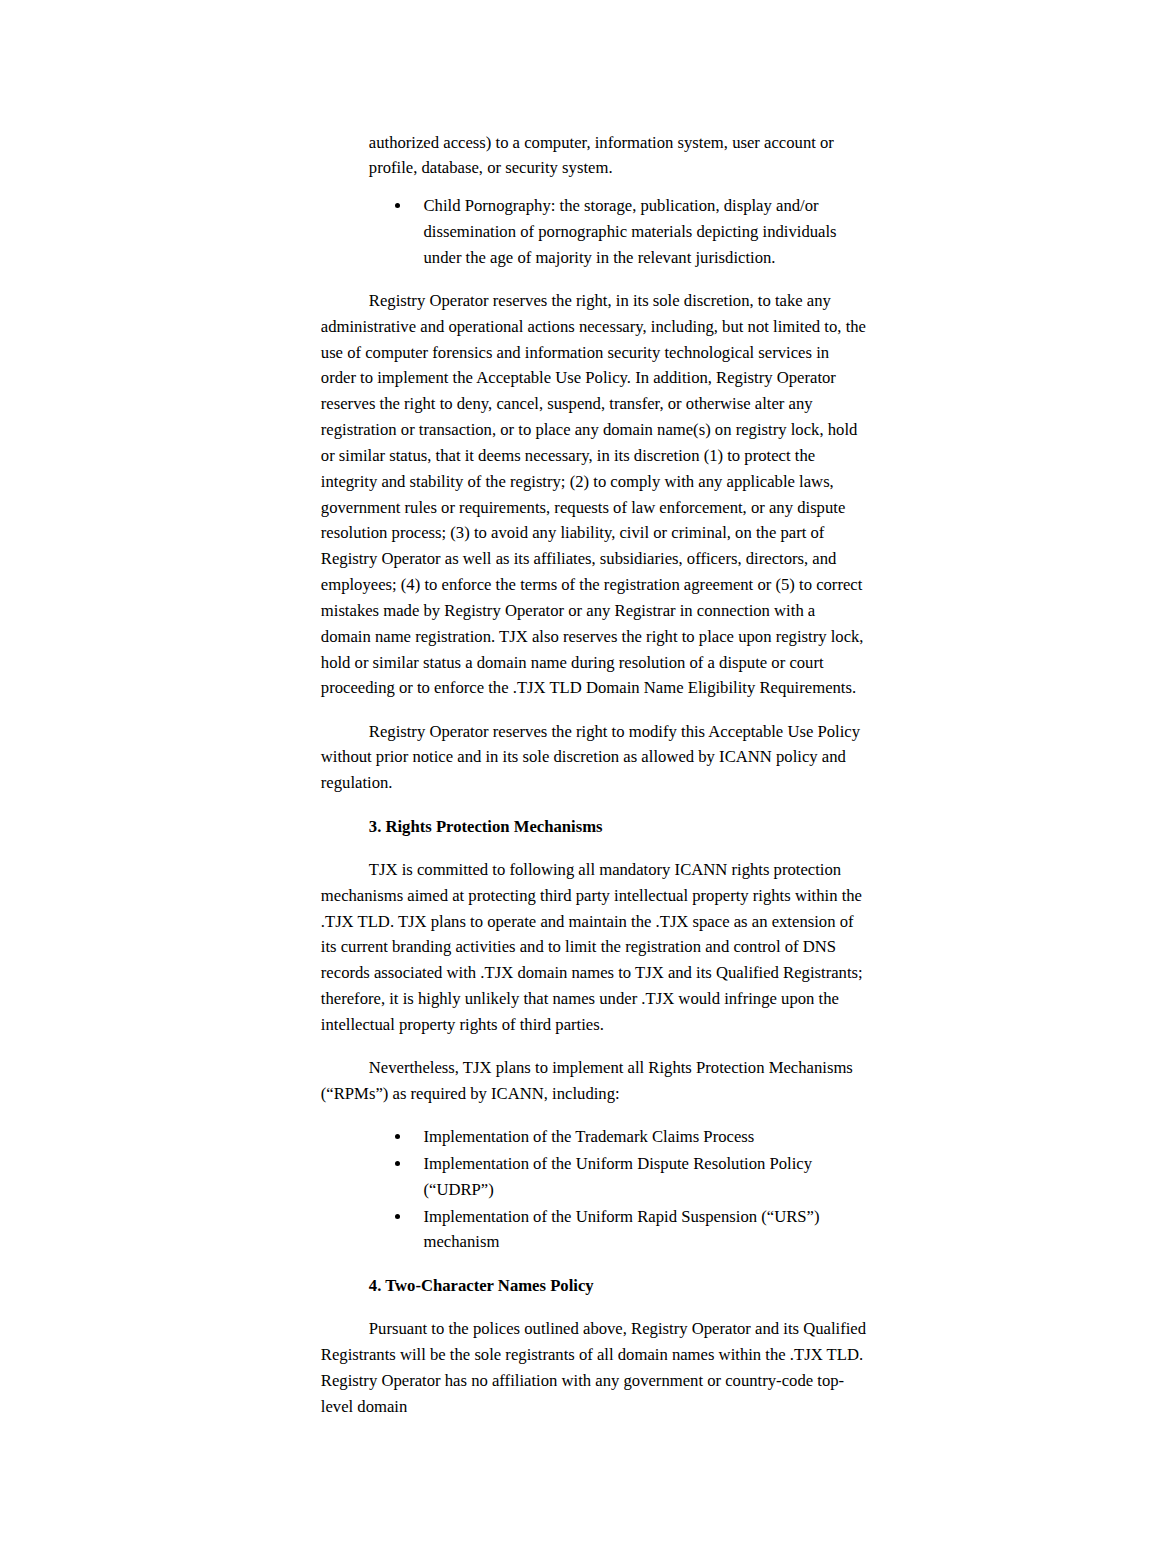authorized access) to a computer, information system, user account or profile, database, or security system.
Child Pornography: the storage, publication, display and/or dissemination of pornographic materials depicting individuals under the age of majority in the relevant jurisdiction.
Registry Operator reserves the right, in its sole discretion, to take any administrative and operational actions necessary, including, but not limited to, the use of computer forensics and information security technological services in order to implement the Acceptable Use Policy. In addition, Registry Operator reserves the right to deny, cancel, suspend, transfer, or otherwise alter any registration or transaction, or to place any domain name(s) on registry lock, hold or similar status, that it deems necessary, in its discretion (1) to protect the integrity and stability of the registry; (2) to comply with any applicable laws, government rules or requirements, requests of law enforcement, or any dispute resolution process; (3) to avoid any liability, civil or criminal, on the part of Registry Operator as well as its affiliates, subsidiaries, officers, directors, and employees; (4) to enforce the terms of the registration agreement or (5) to correct mistakes made by Registry Operator or any Registrar in connection with a domain name registration. TJX also reserves the right to place upon registry lock, hold or similar status a domain name during resolution of a dispute or court proceeding or to enforce the .TJX TLD Domain Name Eligibility Requirements.
Registry Operator reserves the right to modify this Acceptable Use Policy without prior notice and in its sole discretion as allowed by ICANN policy and regulation.
3. Rights Protection Mechanisms
TJX is committed to following all mandatory ICANN rights protection mechanisms aimed at protecting third party intellectual property rights within the .TJX TLD. TJX plans to operate and maintain the .TJX space as an extension of its current branding activities and to limit the registration and control of DNS records associated with .TJX domain names to TJX and its Qualified Registrants; therefore, it is highly unlikely that names under .TJX would infringe upon the intellectual property rights of third parties.
Nevertheless, TJX plans to implement all Rights Protection Mechanisms (“RPMs”) as required by ICANN, including:
Implementation of the Trademark Claims Process
Implementation of the Uniform Dispute Resolution Policy (“UDRP”)
Implementation of the Uniform Rapid Suspension (“URS”) mechanism
4. Two-Character Names Policy
Pursuant to the polices outlined above, Registry Operator and its Qualified Registrants will be the sole registrants of all domain names within the .TJX TLD. Registry Operator has no affiliation with any government or country-code top-level domain